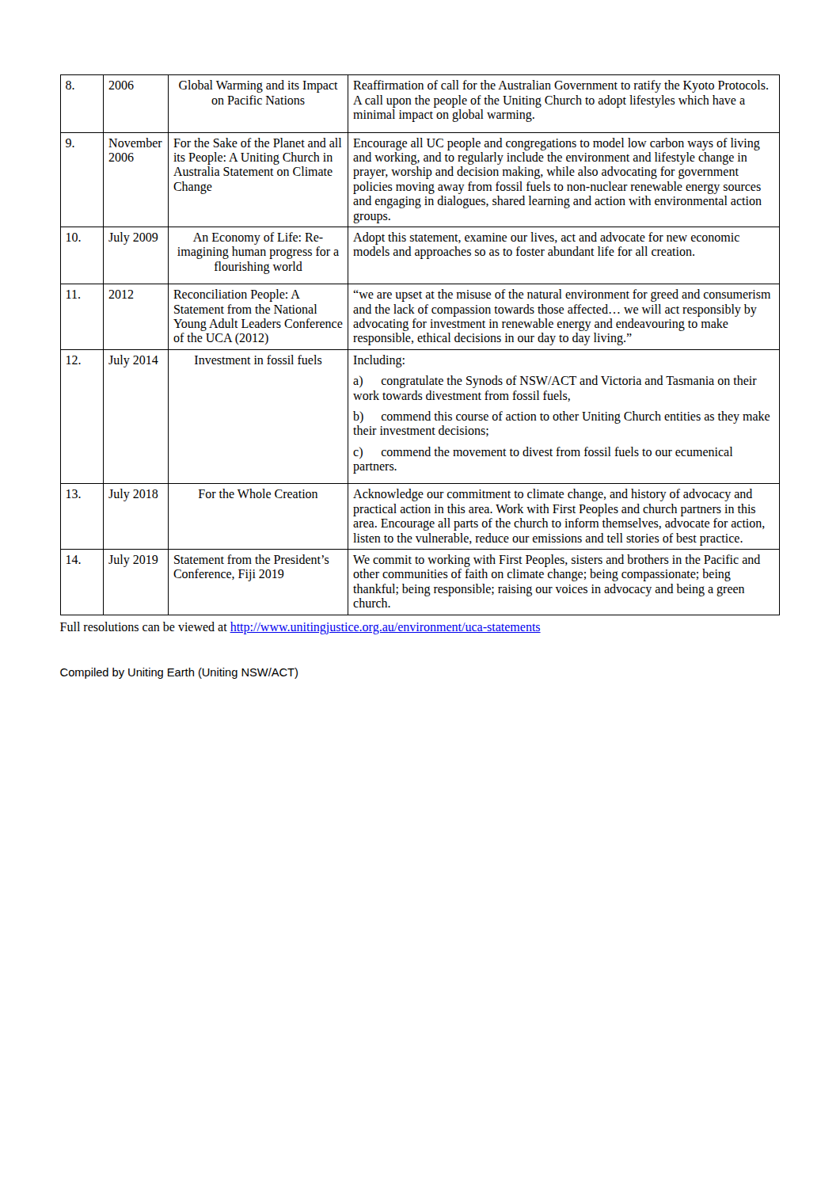| 8. | 2006 | Global Warming and its Impact on Pacific Nations | Reaffirmation of call for the Australian Government to ratify the Kyoto Protocols. A call upon the people of the Uniting Church to adopt lifestyles which have a minimal impact on global warming. |
| 9. | November 2006 | For the Sake of the Planet and all its People: A Uniting Church in Australia Statement on Climate Change | Encourage all UC people and congregations to model low carbon ways of living and working, and to regularly include the environment and lifestyle change in prayer, worship and decision making, while also advocating for government policies moving away from fossil fuels to non-nuclear renewable energy sources and engaging in dialogues, shared learning and action with environmental action groups. |
| 10. | July 2009 | An Economy of Life: Re-imagining human progress for a flourishing world | Adopt this statement, examine our lives, act and advocate for new economic models and approaches so as to foster abundant life for all creation. |
| 11. | 2012 | Reconciliation People: A Statement from the National Young Adult Leaders Conference of the UCA (2012) | “we are upset at the misuse of the natural environment for greed and consumerism and the lack of compassion towards those affected… we will act responsibly by advocating for investment in renewable energy and endeavouring to make responsible, ethical decisions in our day to day living.” |
| 12. | July 2014 | Investment in fossil fuels | Including: a) congratulate the Synods of NSW/ACT and Victoria and Tasmania on their work towards divestment from fossil fuels, b) commend this course of action to other Uniting Church entities as they make their investment decisions; c) commend the movement to divest from fossil fuels to our ecumenical partners. |
| 13. | July 2018 | For the Whole Creation | Acknowledge our commitment to climate change, and history of advocacy and practical action in this area. Work with First Peoples and church partners in this area. Encourage all parts of the church to inform themselves, advocate for action, listen to the vulnerable, reduce our emissions and tell stories of best practice. |
| 14. | July 2019 | Statement from the President’s Conference, Fiji 2019 | We commit to working with First Peoples, sisters and brothers in the Pacific and other communities of faith on climate change; being compassionate; being thankful; being responsible; raising our voices in advocacy and being a green church. |
Full resolutions can be viewed at http://www.unitingjustice.org.au/environment/uca-statements
Compiled by Uniting Earth (Uniting NSW/ACT)